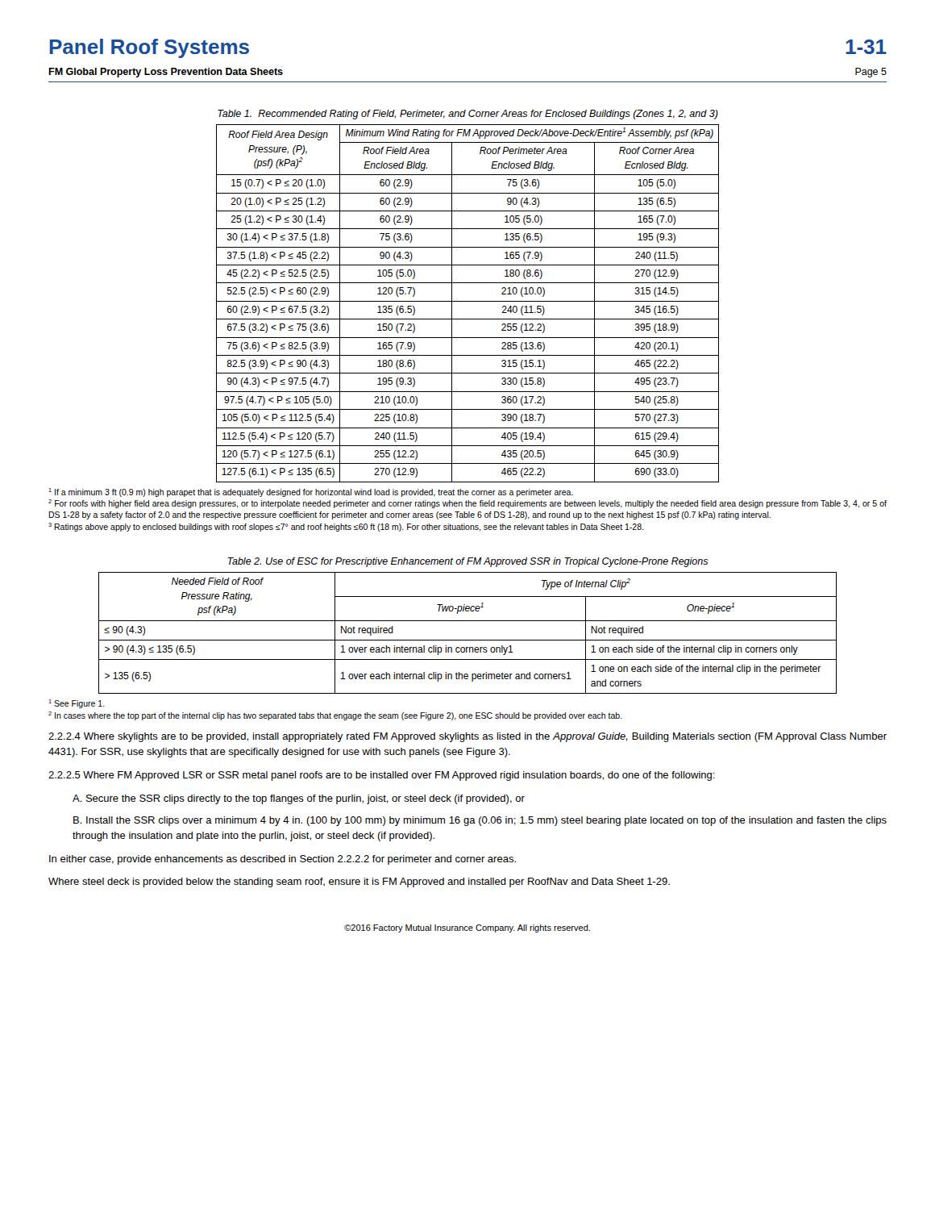Panel Roof Systems
1-31
FM Global Property Loss Prevention Data Sheets
Page 5
Table 1. Recommended Rating of Field, Perimeter, and Corner Areas for Enclosed Buildings (Zones 1, 2, and 3)
| Roof Field Area Design Pressure, (P), (psf) (kPa) 2 | Minimum Wind Rating for FM Approved Deck/Above-Deck/Entire 1 Assembly, psf (kPa) |
| --- | --- |
| Roof Field Area Enclosed Bldg. | Roof Perimeter Area Enclosed Bldg. | Roof Corner Area Ecnlosed Bldg. |
| 15 (0.7) < P ≤ 20 (1.0) | 60 (2.9) | 75 (3.6) | 105 (5.0) |
| 20 (1.0) < P ≤ 25 (1.2) | 60 (2.9) | 90 (4.3) | 135 (6.5) |
| 25 (1.2) < P ≤ 30 (1.4) | 60 (2.9) | 105 (5.0) | 165 (7.0) |
| 30 (1.4) < P ≤ 37.5 (1.8) | 75 (3.6) | 135 (6.5) | 195 (9.3) |
| 37.5 (1.8) < P ≤ 45 (2.2) | 90 (4.3) | 165 (7.9) | 240 (11.5) |
| 45 (2.2) < P ≤ 52.5 (2.5) | 105 (5.0) | 180 (8.6) | 270 (12.9) |
| 52.5 (2.5) < P ≤ 60 (2.9) | 120 (5.7) | 210 (10.0) | 315 (14.5) |
| 60 (2.9) < P ≤ 67.5 (3.2) | 135 (6.5) | 240 (11.5) | 345 (16.5) |
| 67.5 (3.2) < P ≤ 75 (3.6) | 150 (7.2) | 255 (12.2) | 395 (18.9) |
| 75 (3.6) < P ≤ 82.5 (3.9) | 165 (7.9) | 285 (13.6) | 420 (20.1) |
| 82.5 (3.9) < P ≤ 90 (4.3) | 180 (8.6) | 315 (15.1) | 465 (22.2) |
| 90 (4.3) < P ≤ 97.5 (4.7) | 195 (9.3) | 330 (15.8) | 495 (23.7) |
| 97.5 (4.7) < P ≤ 105 (5.0) | 210 (10.0) | 360 (17.2) | 540 (25.8) |
| 105 (5.0) < P ≤ 112.5 (5.4) | 225 (10.8) | 390 (18.7) | 570 (27.3) |
| 112.5 (5.4) < P ≤ 120 (5.7) | 240 (11.5) | 405 (19.4) | 615 (29.4) |
| 120 (5.7) < P ≤ 127.5 (6.1) | 255 (12.2) | 435 (20.5) | 645 (30.9) |
| 127.5 (6.1) < P ≤ 135 (6.5) | 270 (12.9) | 465 (22.2) | 690 (33.0) |
1 If a minimum 3 ft (0.9 m) high parapet that is adequately designed for horizontal wind load is provided, treat the corner as a perimeter area.
2 For roofs with higher field area design pressures, or to interpolate needed perimeter and corner ratings when the field requirements are between levels, multiply the needed field area design pressure from Table 3, 4, or 5 of DS 1-28 by a safety factor of 2.0 and the respective pressure coefficient for perimeter and corner areas (see Table 6 of DS 1-28), and round up to the next highest 15 psf (0.7 kPa) rating interval.
3 Ratings above apply to enclosed buildings with roof slopes ≤7° and roof heights ≤60 ft (18 m). For other situations, see the relevant tables in Data Sheet 1-28.
Table 2. Use of ESC for Prescriptive Enhancement of FM Approved SSR in Tropical Cyclone-Prone Regions
| Needed Field of Roof Pressure Rating, psf (kPa) | Type of Internal Clip 2 |
| --- | --- |
| Two-piece 1 | One-piece 1 |
| ≤ 90 (4.3) | Not required | Not required |
| > 90 (4.3) ≤ 135 (6.5) | 1 over each internal clip in corners only1 | 1 on each side of the internal clip in corners only |
| > 135 (6.5) | 1 over each internal clip in the perimeter and corners1 | 1 one on each side of the internal clip in the perimeter and corners |
1 See Figure 1.
2 In cases where the top part of the internal clip has two separated tabs that engage the seam (see Figure 2), one ESC should be provided over each tab.
2.2.2.4 Where skylights are to be provided, install appropriately rated FM Approved skylights as listed in the Approval Guide, Building Materials section (FM Approval Class Number 4431). For SSR, use skylights that are specifically designed for use with such panels (see Figure 3).
2.2.2.5 Where FM Approved LSR or SSR metal panel roofs are to be installed over FM Approved rigid insulation boards, do one of the following:
A. Secure the SSR clips directly to the top flanges of the purlin, joist, or steel deck (if provided), or
B. Install the SSR clips over a minimum 4 by 4 in. (100 by 100 mm) by minimum 16 ga (0.06 in; 1.5 mm) steel bearing plate located on top of the insulation and fasten the clips through the insulation and plate into the purlin, joist, or steel deck (if provided).
In either case, provide enhancements as described in Section 2.2.2.2 for perimeter and corner areas.
Where steel deck is provided below the standing seam roof, ensure it is FM Approved and installed per RoofNav and Data Sheet 1-29.
©2016 Factory Mutual Insurance Company. All rights reserved.